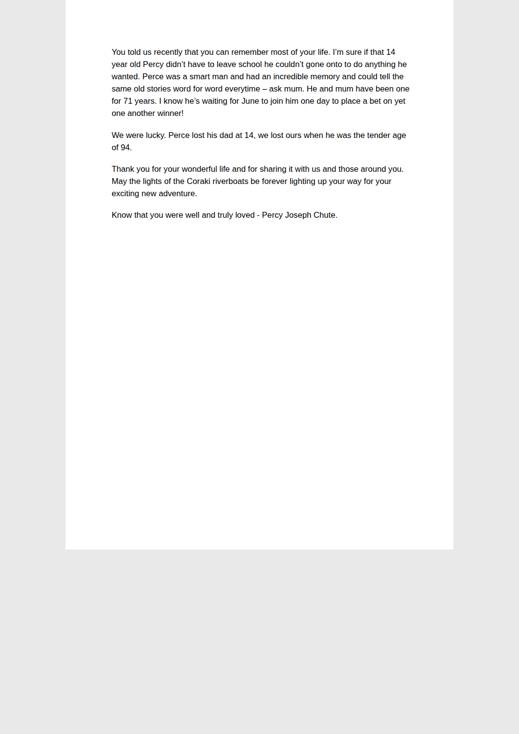You told us recently that you can remember most of your life. I’m sure if that 14 year old Percy didn’t have to leave school he couldn’t gone onto to do anything he wanted. Perce was a smart man and had an incredible memory and could tell the same old stories word for word everytime – ask mum. He and mum have been one for 71 years. I know he’s waiting for June to join him one day to place a bet on yet one another winner!
We were lucky. Perce lost his dad at 14, we lost ours when he was the tender age of 94.
Thank you for your wonderful life and for sharing it with us and those around you. May the lights of the Coraki riverboats be forever lighting up your way for your exciting new adventure.
Know that you were well and truly loved - Percy Joseph Chute.